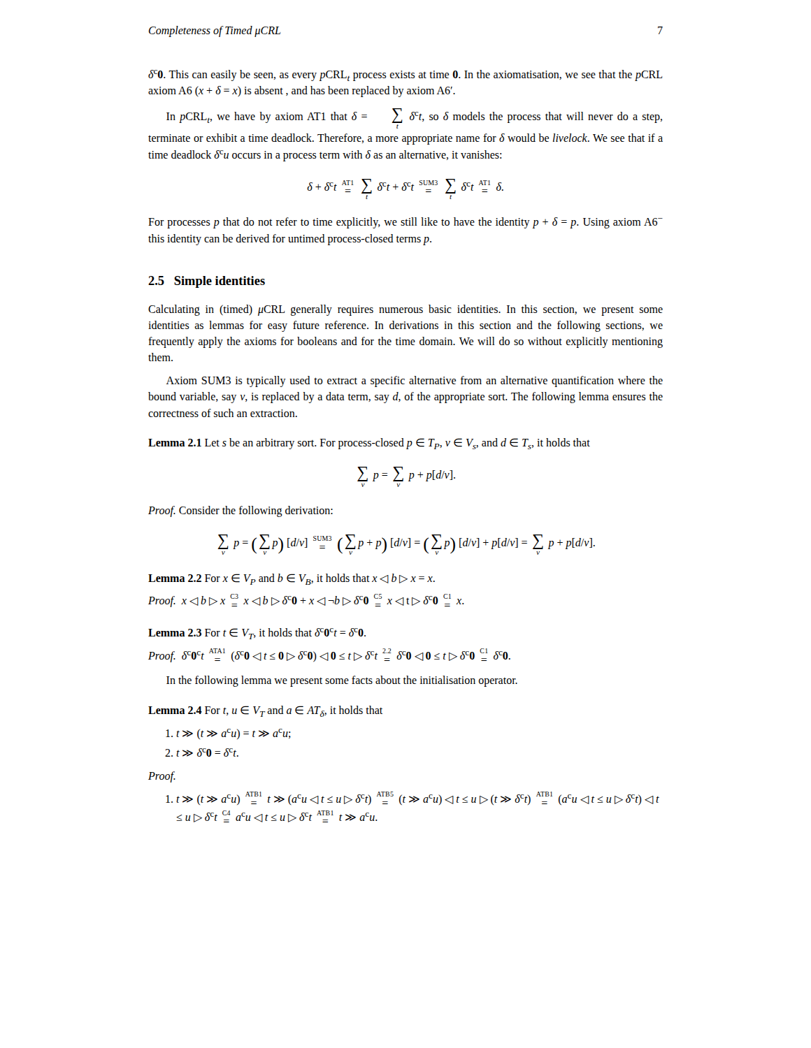Completeness of Timed μ CRL 7
δc0. This can easily be seen, as every p CRLt process exists at time 0. In the axiomatisation, we see that the p CRL axiom A6 (x + δ = x) is absent , and has been replaced by axiom A6′.
In p CRLt, we have by axiom AT1 that δ = ∑t δct, so δ models the process that will never do a step, terminate or exhibit a time deadlock. Therefore, a more appropriate name for δ would be livelock. We see that if a time deadlock δcu occurs in a process term with δ as an alternative, it vanishes:
δ + δct AT1= ∑t δct + δct SUM3= ∑t δct AT1= δ.
For processes p that do not refer to time explicitly, we still like to have the identity p + δ = p. Using axiom A6− this identity can be derived for untimed process-closed terms p.
2.5 Simple identities
Calculating in (timed) μ CRL generally requires numerous basic identities. In this section, we present some identities as lemmas for easy future reference. In derivations in this section and the following sections, we frequently apply the axioms for booleans and for the time domain. We will do so without explicitly mentioning them.
Axiom SUM3 is typically used to extract a specific alternative from an alternative quantification where the bound variable, say v, is replaced by a data term, say d, of the appropriate sort. The following lemma ensures the correctness of such an extraction.
Lemma 2.1 Let s be an arbitrary sort. For process-closed p ∈ TP, v ∈ Vs, and d ∈ Ts, it holds that
∑v p = ∑v p + p[d/v].
Proof. Consider the following derivation:
∑v p = (∑v p) [d/v] SUM3= (∑v p + p) [d/v] = (∑v p) [d/v] + p[d/v] = ∑v p + p[d/v].
Lemma 2.2 For x ∈ VP and b ∈ VB, it holds that x ◁ b ▷ x = x.
Proof. x ◁ b ▷ x C3= x ◁ b ▷ δc0 + x ◁ ¬b ▷ δc0 C5= x ◁ t ▷ δc0 C1= x.
Lemma 2.3 For t ∈ VT, it holds that δc0ct = δc0.
Proof. δc0ct ATA1= (δc0 ◁ t ≤ 0 ▷ δc0) ◁ 0 ≤ t ▷ δct 2.2= δc0 ◁ 0 ≤ t ▷ δc0 C1= δc0.
In the following lemma we present some facts about the initialisation operator.
Lemma 2.4 For t, u ∈ VT and a ∈ ATδ, it holds that
t ≫ (t ≫ acu) = t ≫ acu;
t ≫ δc0 = δct.
Proof.
t ≫ (t ≫ acu) ATB1= t ≫ (acu ◁ t ≤ u ▷ δct) ATB5= (t ≫ acu) ◁ t ≤ u ▷ (t ≫ δct) ATB1= (acu ◁ t ≤ u ▷ δct) ◁ t ≤ u ▷ δct C4= acu ◁ t ≤ u ▷ δct ATB1= t ≫ acu.